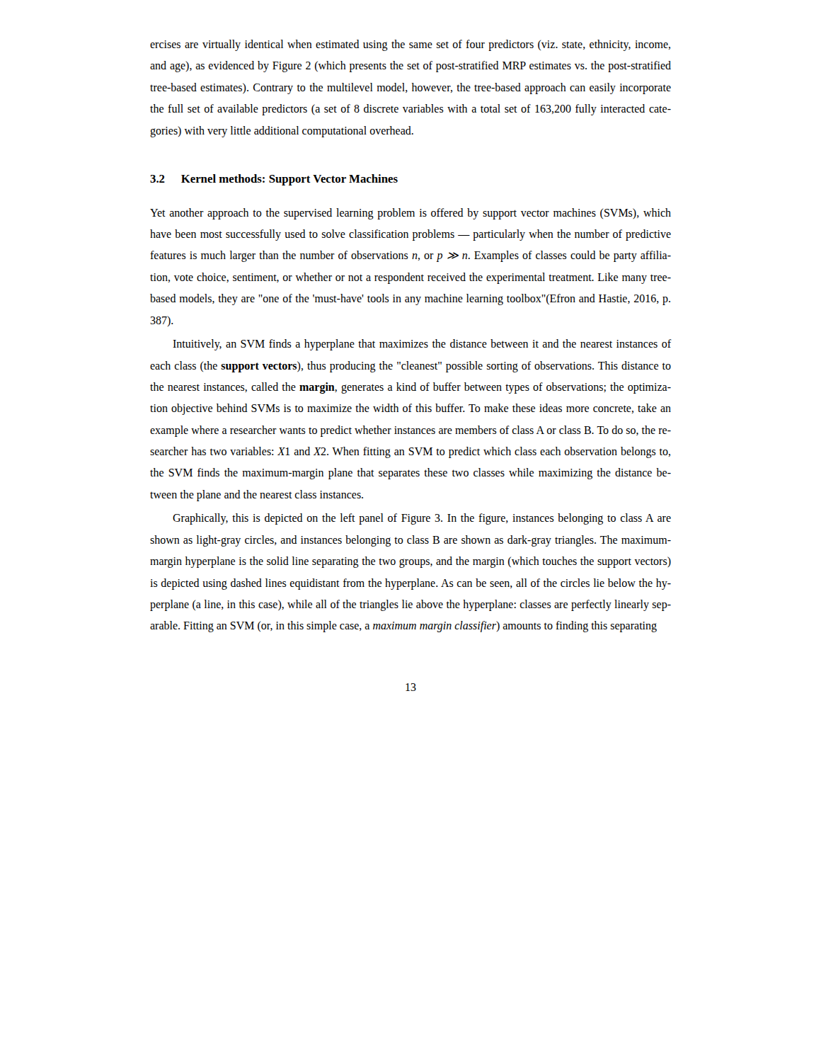ercises are virtually identical when estimated using the same set of four predictors (viz. state, ethnicity, income, and age), as evidenced by Figure 2 (which presents the set of post-stratified MRP estimates vs. the post-stratified tree-based estimates). Contrary to the multilevel model, however, the tree-based approach can easily incorporate the full set of available predictors (a set of 8 discrete variables with a total set of 163,200 fully interacted categories) with very little additional computational overhead.
3.2 Kernel methods: Support Vector Machines
Yet another approach to the supervised learning problem is offered by support vector machines (SVMs), which have been most successfully used to solve classification problems — particularly when the number of predictive features is much larger than the number of observations n, or p ≫ n. Examples of classes could be party affiliation, vote choice, sentiment, or whether or not a respondent received the experimental treatment. Like many tree-based models, they are "one of the 'must-have' tools in any machine learning toolbox"(Efron and Hastie, 2016, p. 387).
Intuitively, an SVM finds a hyperplane that maximizes the distance between it and the nearest instances of each class (the support vectors), thus producing the "cleanest" possible sorting of observations. This distance to the nearest instances, called the margin, generates a kind of buffer between types of observations; the optimization objective behind SVMs is to maximize the width of this buffer. To make these ideas more concrete, take an example where a researcher wants to predict whether instances are members of class A or class B. To do so, the researcher has two variables: X1 and X2. When fitting an SVM to predict which class each observation belongs to, the SVM finds the maximum-margin plane that separates these two classes while maximizing the distance between the plane and the nearest class instances.
Graphically, this is depicted on the left panel of Figure 3. In the figure, instances belonging to class A are shown as light-gray circles, and instances belonging to class B are shown as dark-gray triangles. The maximum-margin hyperplane is the solid line separating the two groups, and the margin (which touches the support vectors) is depicted using dashed lines equidistant from the hyperplane. As can be seen, all of the circles lie below the hyperplane (a line, in this case), while all of the triangles lie above the hyperplane: classes are perfectly linearly separable. Fitting an SVM (or, in this simple case, a maximum margin classifier) amounts to finding this separating
13